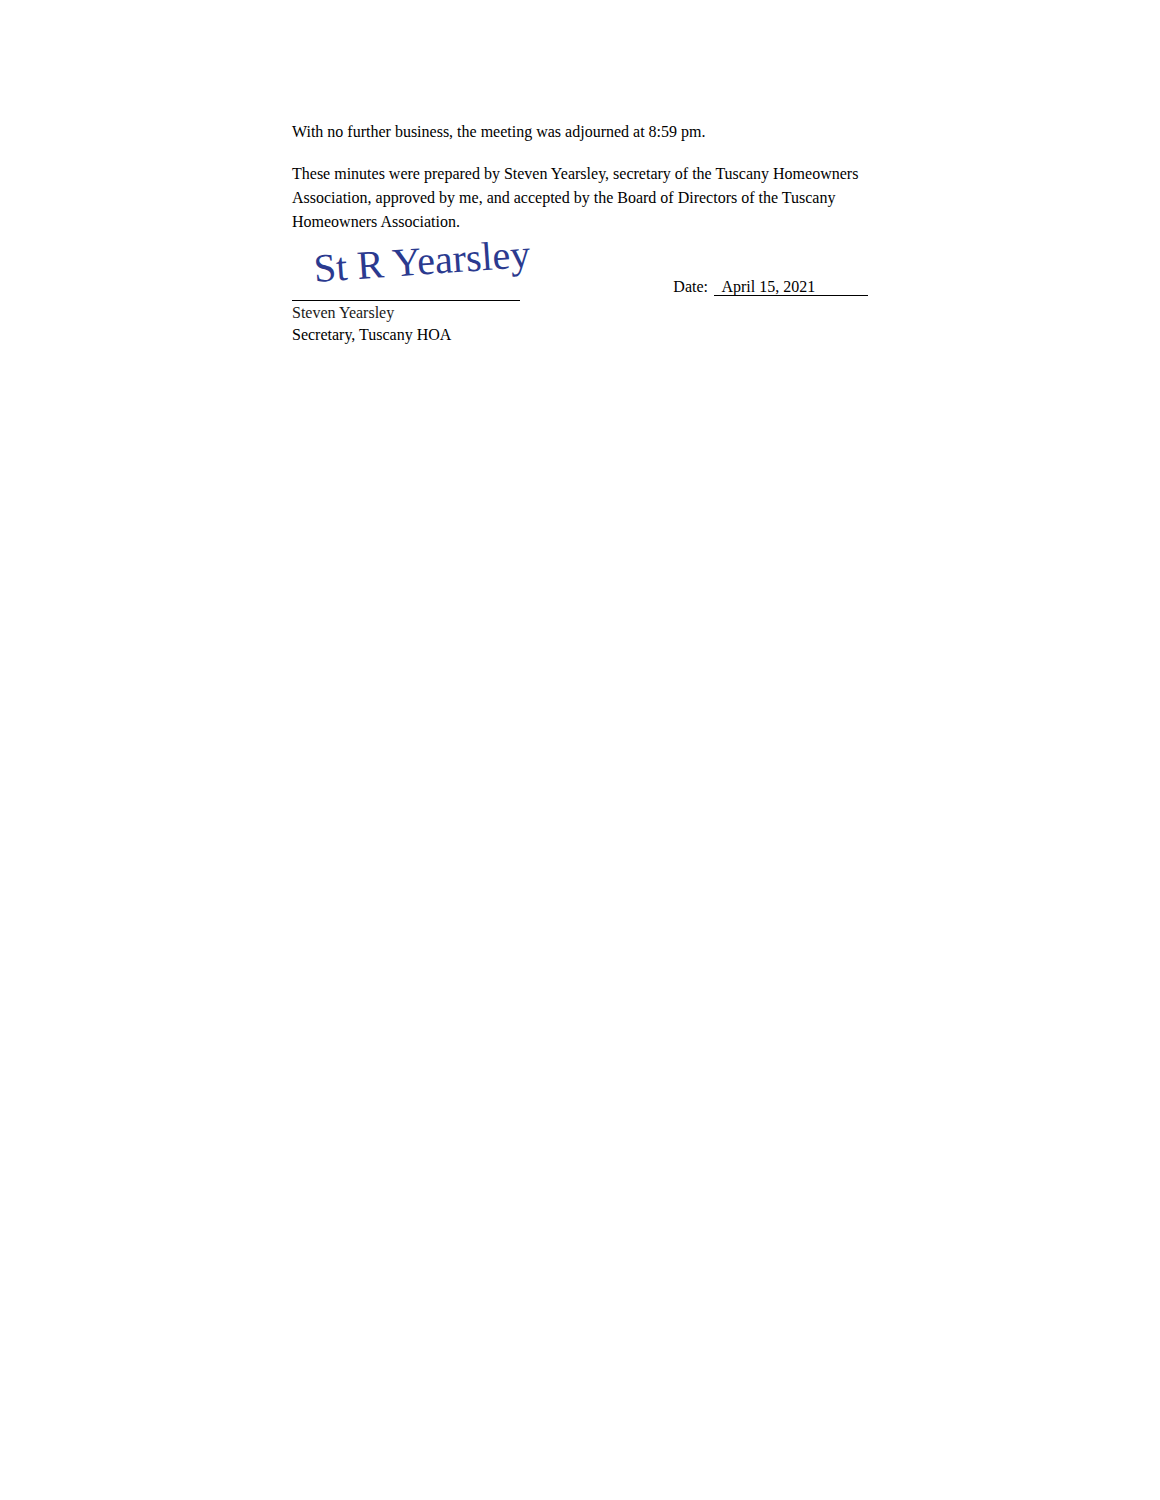With no further business, the meeting was adjourned at 8:59 pm.
These minutes were prepared by Steven Yearsley, secretary of the Tuscany Homeowners Association, approved by me, and accepted by the Board of Directors of the Tuscany Homeowners Association.
St R Yearsley
Date: April 15, 2021
Steven Yearsley
Secretary, Tuscany HOA